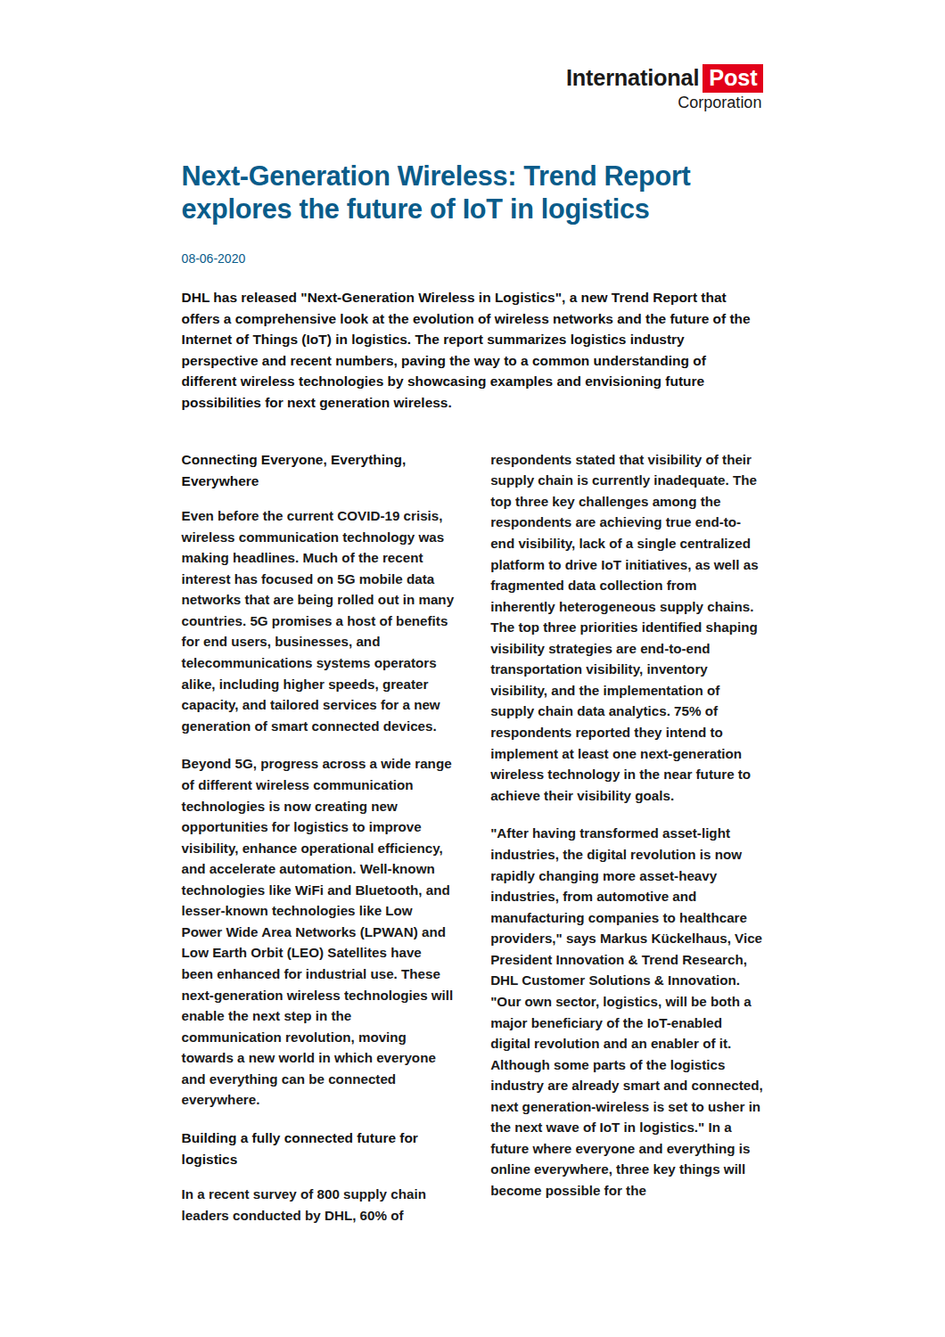International Post
Corporation
Next-Generation Wireless: Trend Report explores the future of IoT in logistics
08-06-2020
DHL has released "Next-Generation Wireless in Logistics", a new Trend Report that offers a comprehensive look at the evolution of wireless networks and the future of the Internet of Things (IoT) in logistics. The report summarizes logistics industry perspective and recent numbers, paving the way to a common understanding of different wireless technologies by showcasing examples and envisioning future possibilities for next generation wireless.
Connecting Everyone, Everything, Everywhere
Even before the current COVID-19 crisis, wireless communication technology was making headlines. Much of the recent interest has focused on 5G mobile data networks that are being rolled out in many countries. 5G promises a host of benefits for end users, businesses, and telecommunications systems operators alike, including higher speeds, greater capacity, and tailored services for a new generation of smart connected devices.
Beyond 5G, progress across a wide range of different wireless communication technologies is now creating new opportunities for logistics to improve visibility, enhance operational efficiency, and accelerate automation. Well-known technologies like WiFi and Bluetooth, and lesser-known technologies like Low Power Wide Area Networks (LPWAN) and Low Earth Orbit (LEO) Satellites have been enhanced for industrial use. These next-generation wireless technologies will enable the next step in the communication revolution, moving towards a new world in which everyone and everything can be connected everywhere.
Building a fully connected future for logistics
In a recent survey of 800 supply chain leaders conducted by DHL, 60% of respondents stated that visibility of their supply chain is currently inadequate. The top three key challenges among the respondents are achieving true end-to-end visibility, lack of a single centralized platform to drive IoT initiatives, as well as fragmented data collection from inherently heterogeneous supply chains. The top three priorities identified shaping visibility strategies are end-to-end transportation visibility, inventory visibility, and the implementation of supply chain data analytics. 75% of respondents reported they intend to implement at least one next-generation wireless technology in the near future to achieve their visibility goals.
"After having transformed asset-light industries, the digital revolution is now rapidly changing more asset-heavy industries, from automotive and manufacturing companies to healthcare providers," says Markus Kückelhaus, Vice President Innovation & Trend Research, DHL Customer Solutions & Innovation. "Our own sector, logistics, will be both a major beneficiary of the IoT-enabled digital revolution and an enabler of it. Although some parts of the logistics industry are already smart and connected, next generation-wireless is set to usher in the next wave of IoT in logistics." In a future where everyone and everything is online everywhere, three key things will become possible for the